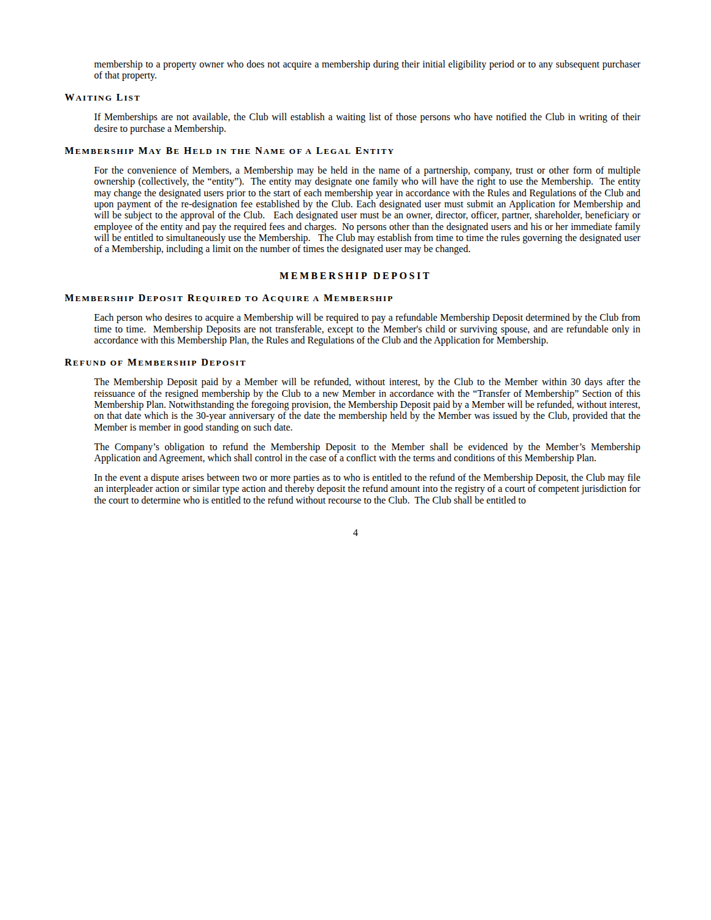membership to a property owner who does not acquire a membership during their initial eligibility period or to any subsequent purchaser of that property.
WAITING LIST
If Memberships are not available, the Club will establish a waiting list of those persons who have notified the Club in writing of their desire to purchase a Membership.
MEMBERSHIP MAY BE HELD IN THE NAME OF A LEGAL ENTITY
For the convenience of Members, a Membership may be held in the name of a partnership, company, trust or other form of multiple ownership (collectively, the “entity”). The entity may designate one family who will have the right to use the Membership. The entity may change the designated users prior to the start of each membership year in accordance with the Rules and Regulations of the Club and upon payment of the re-designation fee established by the Club. Each designated user must submit an Application for Membership and will be subject to the approval of the Club. Each designated user must be an owner, director, officer, partner, shareholder, beneficiary or employee of the entity and pay the required fees and charges. No persons other than the designated users and his or her immediate family will be entitled to simultaneously use the Membership. The Club may establish from time to time the rules governing the designated user of a Membership, including a limit on the number of times the designated user may be changed.
MEMBERSHIP DEPOSIT
MEMBERSHIP DEPOSIT REQUIRED TO ACQUIRE A MEMBERSHIP
Each person who desires to acquire a Membership will be required to pay a refundable Membership Deposit determined by the Club from time to time. Membership Deposits are not transferable, except to the Member's child or surviving spouse, and are refundable only in accordance with this Membership Plan, the Rules and Regulations of the Club and the Application for Membership.
REFUND OF MEMBERSHIP DEPOSIT
The Membership Deposit paid by a Member will be refunded, without interest, by the Club to the Member within 30 days after the reissuance of the resigned membership by the Club to a new Member in accordance with the “Transfer of Membership” Section of this Membership Plan. Notwithstanding the foregoing provision, the Membership Deposit paid by a Member will be refunded, without interest, on that date which is the 30-year anniversary of the date the membership held by the Member was issued by the Club, provided that the Member is member in good standing on such date.
The Company’s obligation to refund the Membership Deposit to the Member shall be evidenced by the Member’s Membership Application and Agreement, which shall control in the case of a conflict with the terms and conditions of this Membership Plan.
In the event a dispute arises between two or more parties as to who is entitled to the refund of the Membership Deposit, the Club may file an interpleader action or similar type action and thereby deposit the refund amount into the registry of a court of competent jurisdiction for the court to determine who is entitled to the refund without recourse to the Club. The Club shall be entitled to
4